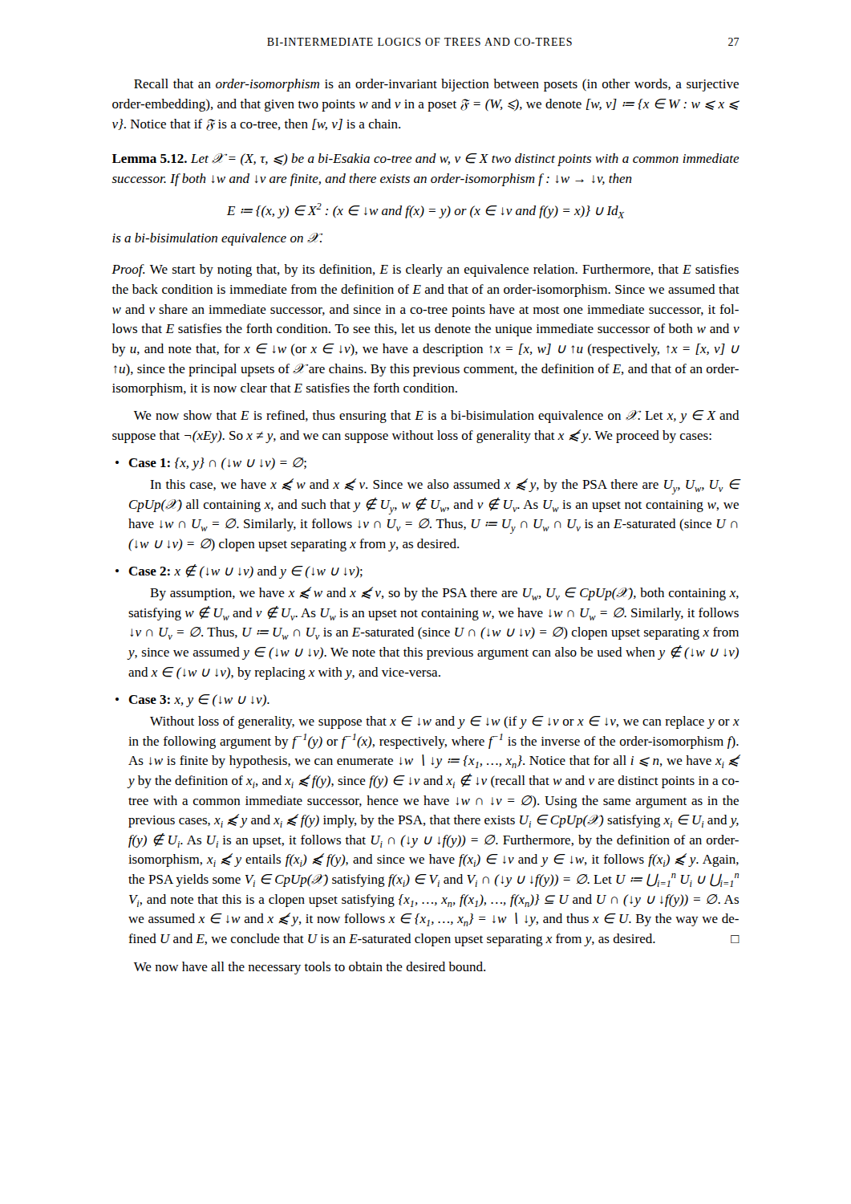BI-INTERMEDIATE LOGICS OF TREES AND CO-TREES 27
Recall that an order-isomorphism is an order-invariant bijection between posets (in other words, a surjective order-embedding), and that given two points w and v in a poset 𝔉 = (W, ⩽), we denote [w, v] ≔ {x ∈ W : w ⩽ x ⩽ v}. Notice that if 𝔉 is a co-tree, then [w, v] is a chain.
Lemma 5.12. Let 𝒳 = (X, τ, ⩽) be a bi-Esakia co-tree and w, v ∈ X two distinct points with a common immediate successor. If both ↓w and ↓v are finite, and there exists an order-isomorphism f : ↓w → ↓v, then
E ≔ {(x, y) ∈ X2 : (x ∈ ↓w and f(x) = y) or (x ∈ ↓v and f(y) = x)} ∪ IdX
is a bi-bisimulation equivalence on 𝒳.
Proof. We start by noting that, by its definition, E is clearly an equivalence relation. Furthermore, that E satisfies the back condition is immediate from the definition of E and that of an order-isomorphism. Since we assumed that w and v share an immediate successor, and since in a co-tree points have at most one immediate successor, it follows that E satisfies the forth condition. To see this, let us denote the unique immediate successor of both w and v by u, and note that, for x ∈ ↓w (or x ∈ ↓v), we have a description ↑x = [x, w] ∪ ↑u (respectively, ↑x = [x, v] ∪ ↑u), since the principal upsets of 𝒳 are chains. By this previous comment, the definition of E, and that of an order-isomorphism, it is now clear that E satisfies the forth condition.
We now show that E is refined, thus ensuring that E is a bi-bisimulation equivalence on 𝒳. Let x, y ∈ X and suppose that ¬(xEy). So x ≠ y, and we can suppose without loss of generality that x ⩽̸ y. We proceed by cases:
Case 1: {x, y} ∩ (↓w ∪ ↓v) = ∅;
In this case, we have x ⩽̸ w and x ⩽̸ v. Since we also assumed x ⩽̸ y, by the PSA there are Uy, Uw, Uv ∈ CpUp(𝒳) all containing x, and such that y ∉ Uy, w ∉ Uw, and v ∉ Uv. As Uw is an upset not containing w, we have ↓w ∩ Uw = ∅. Similarly, it follows ↓v ∩ Uv = ∅. Thus, U ≔ Uy ∩ Uw ∩ Uv is an E-saturated (since U ∩ (↓w ∪ ↓v) = ∅) clopen upset separating x from y, as desired.
Case 2: x ∉ (↓w ∪ ↓v) and y ∈ (↓w ∪ ↓v);
By assumption, we have x ⩽̸ w and x ⩽̸ v, so by the PSA there are Uw, Uv ∈ CpUp(𝒳), both containing x, satisfying w ∉ Uw and v ∉ Uv. As Uw is an upset not containing w, we have ↓w ∩ Uw = ∅. Similarly, it follows ↓v ∩ Uv = ∅. Thus, U ≔ Uw ∩ Uv is an E-saturated (since U ∩ (↓w ∪ ↓v) = ∅) clopen upset separating x from y, since we assumed y ∈ (↓w ∪ ↓v). We note that this previous argument can also be used when y ∉ (↓w ∪ ↓v) and x ∈ (↓w ∪ ↓v), by replacing x with y, and vice-versa.
Case 3: x, y ∈ (↓w ∪ ↓v).
Without loss of generality, we suppose that x ∈ ↓w and y ∈ ↓w (if y ∈ ↓v or x ∈ ↓v, we can replace y or x in the following argument by f−1(y) or f−1(x), respectively, where f−1 is the inverse of the order-isomorphism f). As ↓w is finite by hypothesis, we can enumerate ↓w ∖ ↓y ≔ {x1, …, xn}. Notice that for all i ⩽ n, we have xi ⩽̸ y by the definition of xi, and xi ⩽̸ f(y), since f(y) ∈ ↓v and xi ∉ ↓v (recall that w and v are distinct points in a co-tree with a common immediate successor, hence we have ↓w ∩ ↓v = ∅). Using the same argument as in the previous cases, xi ⩽̸ y and xi ⩽̸ f(y) imply, by the PSA, that there exists Ui ∈ CpUp(𝒳) satisfying xi ∈ Ui and y, f(y) ∉ Ui. As Ui is an upset, it follows that Ui ∩ (↓y ∪ ↓f(y)) = ∅. Furthermore, by the definition of an order-isomorphism, xi ⩽̸ y entails f(xi) ⩽̸ f(y), and since we have f(xi) ∈ ↓v and y ∈ ↓w, it follows f(xi) ⩽̸ y. Again, the PSA yields some Vi ∈ CpUp(𝒳) satisfying f(xi) ∈ Vi and Vi ∩ (↓y ∪ ↓f(y)) = ∅. Let U ≔ ⋃i=1n Ui ∪ ⋃i=1n Vi, and note that this is a clopen upset satisfying {x1, …, xn, f(x1), …, f(xn)} ⊆ U and U ∩ (↓y ∪ ↓f(y)) = ∅. As we assumed x ∈ ↓w and x ⩽̸ y, it now follows x ∈ {x1, …, xn} = ↓w ∖ ↓y, and thus x ∈ U. By the way we defined U and E, we conclude that U is an E-saturated clopen upset separating x from y, as desired. □
We now have all the necessary tools to obtain the desired bound.